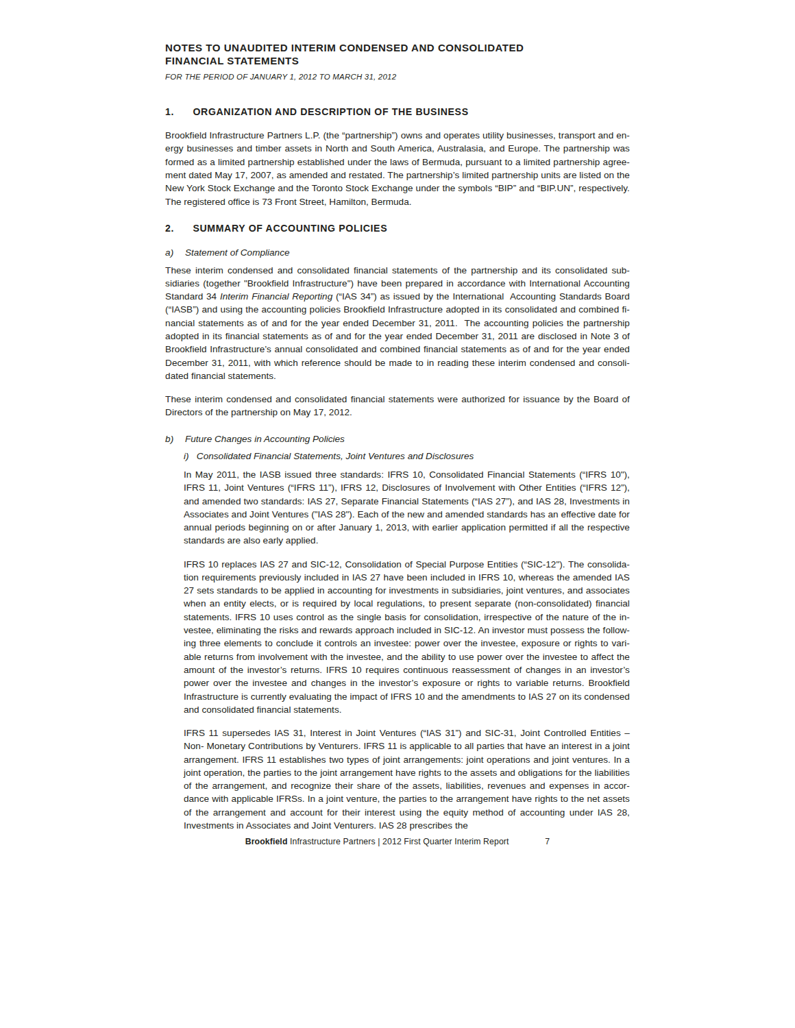Notes to Unaudited Interim Condensed and Consolidated
Financial Statements
For the period of January 1, 2012 to March 31, 2012
1. Organization and Description of the Business
Brookfield Infrastructure Partners L.P. (the “partnership”) owns and operates utility businesses, transport and energy businesses and timber assets in North and South America, Australasia, and Europe. The partnership was formed as a limited partnership established under the laws of Bermuda, pursuant to a limited partnership agreement dated May 17, 2007, as amended and restated. The partnership’s limited partnership units are listed on the New York Stock Exchange and the Toronto Stock Exchange under the symbols “BIP” and “BIP.UN”, respectively. The registered office is 73 Front Street, Hamilton, Bermuda.
2. Summary of Accounting Policies
a) Statement of Compliance
These interim condensed and consolidated financial statements of the partnership and its consolidated subsidiaries (together "Brookfield Infrastructure") have been prepared in accordance with International Accounting Standard 34 Interim Financial Reporting (“IAS 34”) as issued by the International Accounting Standards Board (“IASB”) and using the accounting policies Brookfield Infrastructure adopted in its consolidated and combined financial statements as of and for the year ended December 31, 2011. The accounting policies the partnership adopted in its financial statements as of and for the year ended December 31, 2011 are disclosed in Note 3 of Brookfield Infrastructure’s annual consolidated and combined financial statements as of and for the year ended December 31, 2011, with which reference should be made to in reading these interim condensed and consolidated financial statements.
These interim condensed and consolidated financial statements were authorized for issuance by the Board of Directors of the partnership on May 17, 2012.
b) Future Changes in Accounting Policies
i) Consolidated Financial Statements, Joint Ventures and Disclosures
In May 2011, the IASB issued three standards: IFRS 10, Consolidated Financial Statements (“IFRS 10"), IFRS 11, Joint Ventures (“IFRS 11”), IFRS 12, Disclosures of Involvement with Other Entities (“IFRS 12”), and amended two standards: IAS 27, Separate Financial Statements (“IAS 27”), and IAS 28, Investments in Associates and Joint Ventures ("IAS 28"). Each of the new and amended standards has an effective date for annual periods beginning on or after January 1, 2013, with earlier application permitted if all the respective standards are also early applied.
IFRS 10 replaces IAS 27 and SIC-12, Consolidation of Special Purpose Entities (“SIC-12"). The consolidation requirements previously included in IAS 27 have been included in IFRS 10, whereas the amended IAS 27 sets standards to be applied in accounting for investments in subsidiaries, joint ventures, and associates when an entity elects, or is required by local regulations, to present separate (non-consolidated) financial statements. IFRS 10 uses control as the single basis for consolidation, irrespective of the nature of the investee, eliminating the risks and rewards approach included in SIC-12. An investor must possess the following three elements to conclude it controls an investee: power over the investee, exposure or rights to variable returns from involvement with the investee, and the ability to use power over the investee to affect the amount of the investor’s returns. IFRS 10 requires continuous reassessment of changes in an investor’s power over the investee and changes in the investor’s exposure or rights to variable returns. Brookfield Infrastructure is currently evaluating the impact of IFRS 10 and the amendments to IAS 27 on its condensed and consolidated financial statements.
IFRS 11 supersedes IAS 31, Interest in Joint Ventures (“IAS 31”) and SIC-31, Joint Controlled Entities – Non- Monetary Contributions by Venturers. IFRS 11 is applicable to all parties that have an interest in a joint arrangement. IFRS 11 establishes two types of joint arrangements: joint operations and joint ventures. In a joint operation, the parties to the joint arrangement have rights to the assets and obligations for the liabilities of the arrangement, and recognize their share of the assets, liabilities, revenues and expenses in accordance with applicable IFRSs. In a joint venture, the parties to the arrangement have rights to the net assets of the arrangement and account for their interest using the equity method of accounting under IAS 28, Investments in Associates and Joint Venturers. IAS 28 prescribes the
Brookfield Infrastructure Partners | 2012 First Quarter Interim Report7